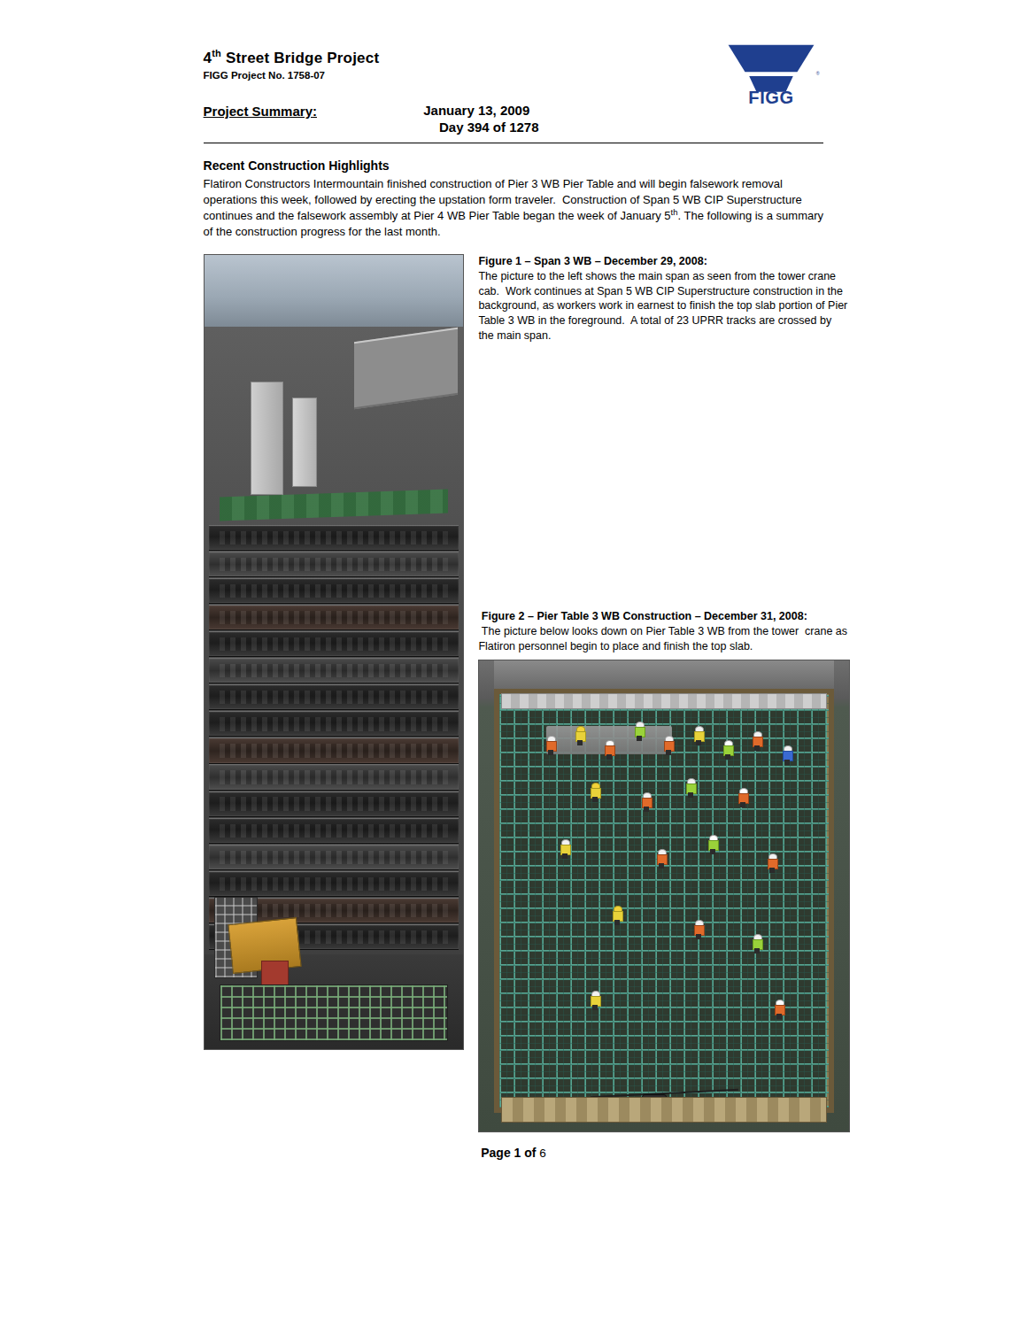FIGG ®
4th Street Bridge Project
FIGG Project No. 1758-07
Project Summary:
January 13, 2009 Day 394 of 1278
Recent Construction Highlights
Flatiron Constructors Intermountain finished construction of Pier 3 WB Pier Table and will begin falsework removal operations this week, followed by erecting the upstation form traveler. Construction of Span 5 WB CIP Superstructure continues and the falsework assembly at Pier 4 WB Pier Table began the week of January 5th. The following is a summary of the construction progress for the last month.
Figure 1 – Span 3 WB – December 29, 2008:
The picture to the left shows the main span as seen from the tower crane cab. Work continues at Span 5 WB CIP Superstructure construction in the background, as workers work in earnest to finish the top slab portion of Pier Table 3 WB in the foreground. A total of 23 UPRR tracks are crossed by the main span.
Figure 2 – Pier Table 3 WB Construction – December 31, 2008:
The picture below looks down on Pier Table 3 WB from the tower crane as Flatiron personnel begin to place and finish the top slab.
Page 1 of 6